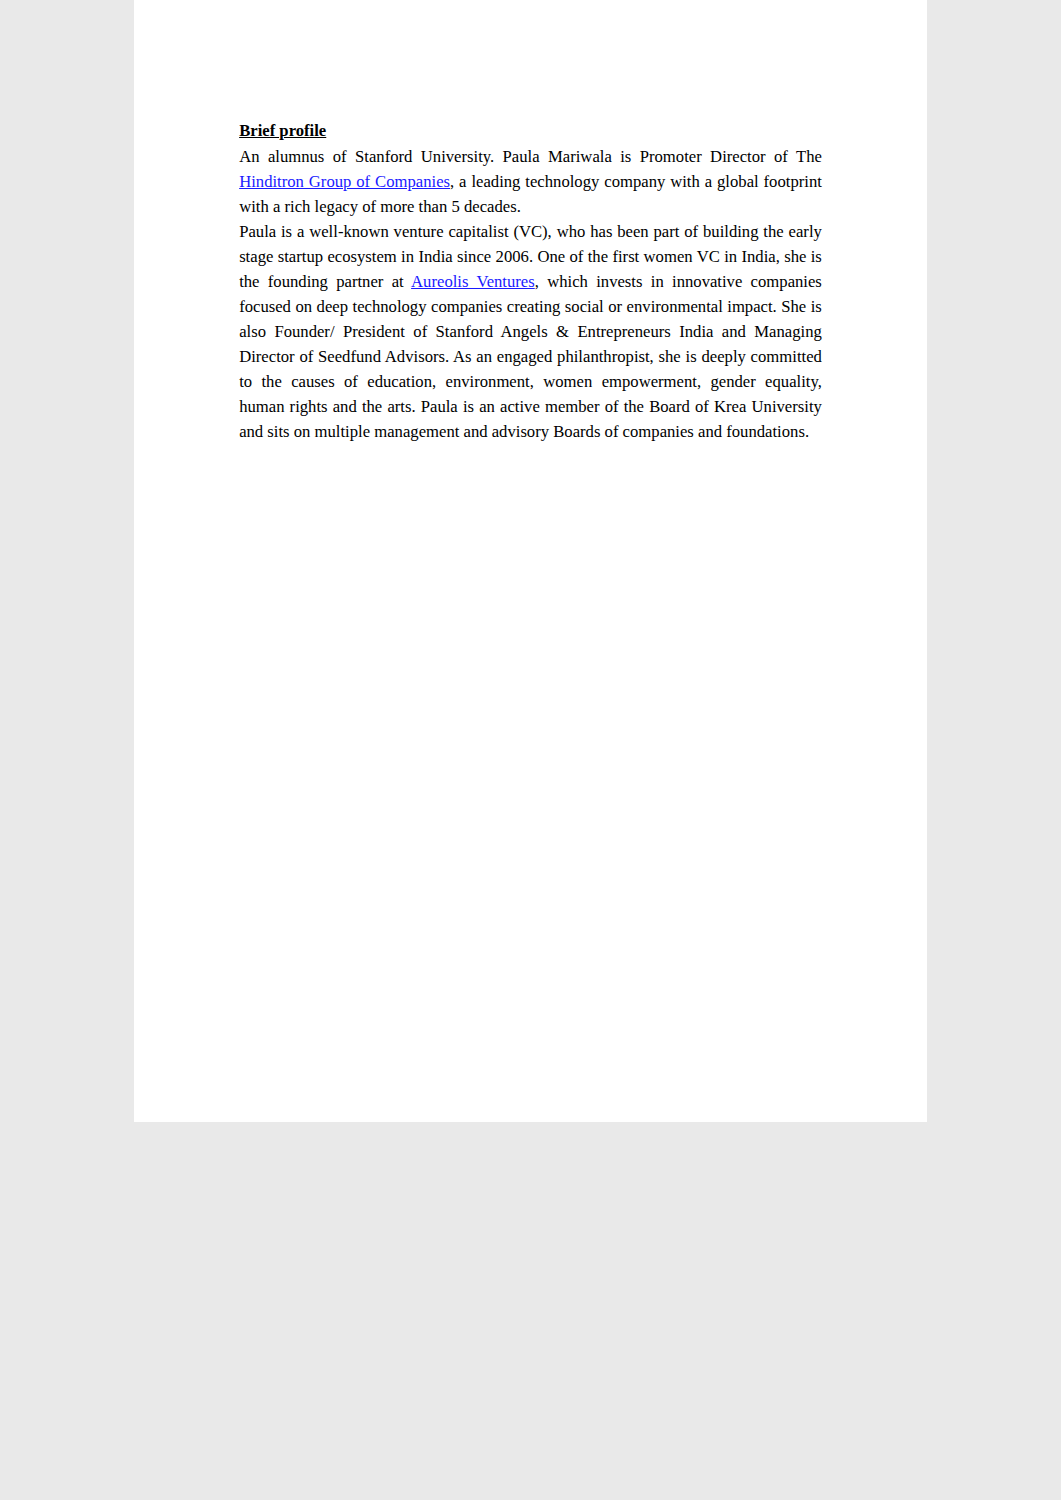Brief profile
An alumnus of Stanford University. Paula Mariwala is Promoter Director of The Hinditron Group of Companies, a leading technology company with a global footprint with a rich legacy of more than 5 decades.
Paula is a well-known venture capitalist (VC), who has been part of building the early stage startup ecosystem in India since 2006. One of the first women VC in India, she is the founding partner at Aureolis Ventures, which invests in innovative companies focused on deep technology companies creating social or environmental impact. She is also Founder/ President of Stanford Angels & Entrepreneurs India and Managing Director of Seedfund Advisors. As an engaged philanthropist, she is deeply committed to the causes of education, environment, women empowerment, gender equality, human rights and the arts. Paula is an active member of the Board of Krea University and sits on multiple management and advisory Boards of companies and foundations.